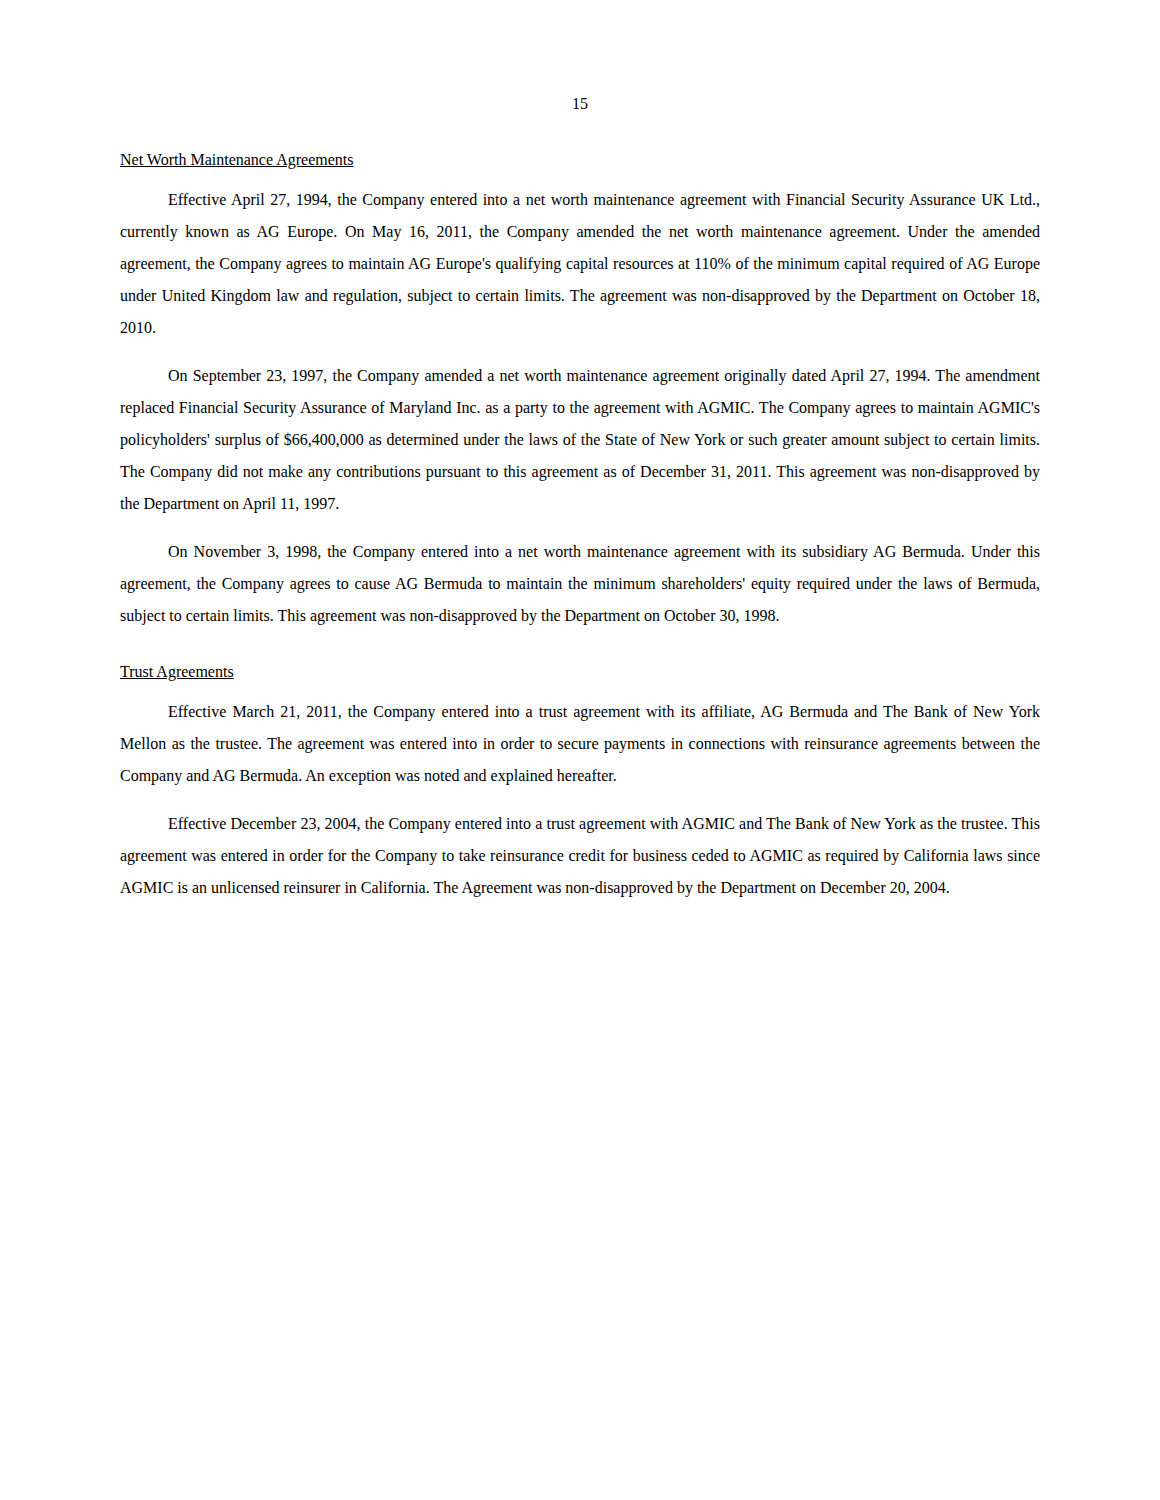15
Net Worth Maintenance Agreements
Effective April 27, 1994, the Company entered into a net worth maintenance agreement with Financial Security Assurance UK Ltd., currently known as AG Europe. On May 16, 2011, the Company amended the net worth maintenance agreement. Under the amended agreement, the Company agrees to maintain AG Europe's qualifying capital resources at 110% of the minimum capital required of AG Europe under United Kingdom law and regulation, subject to certain limits. The agreement was non-disapproved by the Department on October 18, 2010.
On September 23, 1997, the Company amended a net worth maintenance agreement originally dated April 27, 1994. The amendment replaced Financial Security Assurance of Maryland Inc. as a party to the agreement with AGMIC. The Company agrees to maintain AGMIC's policyholders' surplus of $66,400,000 as determined under the laws of the State of New York or such greater amount subject to certain limits. The Company did not make any contributions pursuant to this agreement as of December 31, 2011. This agreement was non-disapproved by the Department on April 11, 1997.
On November 3, 1998, the Company entered into a net worth maintenance agreement with its subsidiary AG Bermuda. Under this agreement, the Company agrees to cause AG Bermuda to maintain the minimum shareholders' equity required under the laws of Bermuda, subject to certain limits. This agreement was non-disapproved by the Department on October 30, 1998.
Trust Agreements
Effective March 21, 2011, the Company entered into a trust agreement with its affiliate, AG Bermuda and The Bank of New York Mellon as the trustee. The agreement was entered into in order to secure payments in connections with reinsurance agreements between the Company and AG Bermuda. An exception was noted and explained hereafter.
Effective December 23, 2004, the Company entered into a trust agreement with AGMIC and The Bank of New York as the trustee. This agreement was entered in order for the Company to take reinsurance credit for business ceded to AGMIC as required by California laws since AGMIC is an unlicensed reinsurer in California. The Agreement was non-disapproved by the Department on December 20, 2004.